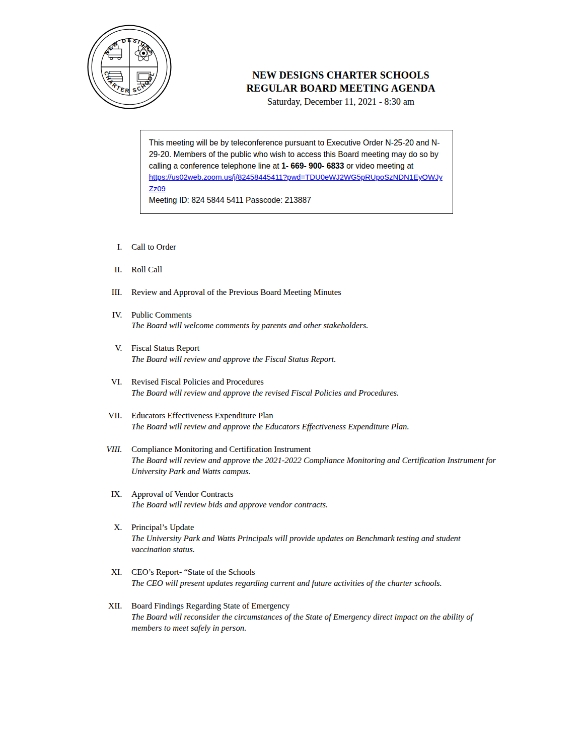NEW DESIGNS CHARTER SCHOOL
NEW DESIGNS CHARTER SCHOOLS
REGULAR BOARD MEETING AGENDA
Saturday, December 11, 2021 - 8:30 am
This meeting will be by teleconference pursuant to Executive Order N-25-20 and N-29-20. Members of the public who wish to access this Board meeting may do so by calling a conference telephone line at 1- 669- 900- 6833 or video meeting at
https://us02web.zoom.us/j/82458445411?pwd=TDU0eWJ2WG5pRUpoSzNDN1EyOWJyZz09
Meeting ID: 824 5844 5411 Passcode: 213887
I. Call to Order
II. Roll Call
III. Review and Approval of the Previous Board Meeting Minutes
IV. Public Comments The Board will welcome comments by parents and other stakeholders.
V. Fiscal Status Report The Board will review and approve the Fiscal Status Report.
VI. Revised Fiscal Policies and Procedures The Board will review and approve the revised Fiscal Policies and Procedures.
VII. Educators Effectiveness Expenditure Plan The Board will review and approve the Educators Effectiveness Expenditure Plan.
VIII. Compliance Monitoring and Certification Instrument The Board will review and approve the 2021-2022 Compliance Monitoring and Certification Instrument for University Park and Watts campus.
IX. Approval of Vendor Contracts The Board will review bids and approve vendor contracts.
X. Principal’s Update The University Park and Watts Principals will provide updates on Benchmark testing and student vaccination status.
XI. CEO’s Report- “State of the Schools The CEO will present updates regarding current and future activities of the charter schools.
XII. Board Findings Regarding State of Emergency The Board will reconsider the circumstances of the State of Emergency direct impact on the ability of members to meet safely in person.